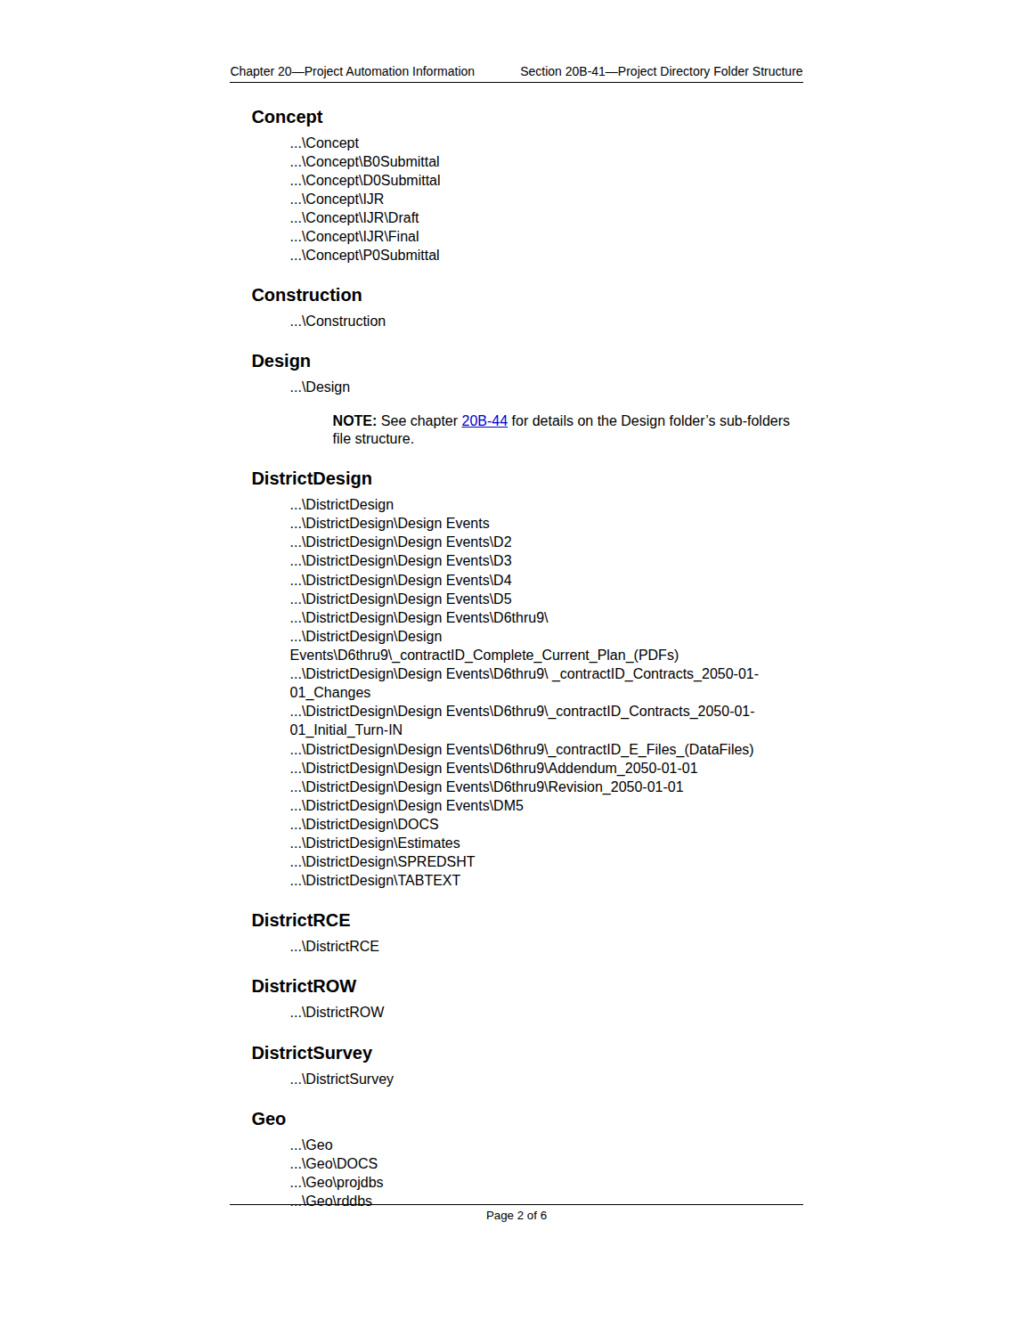Chapter 20—Project Automation Information
Section 20B-41—Project Directory Folder Structure
Concept
...\Concept
...\Concept\B0Submittal
...\Concept\D0Submittal
...\Concept\IJR
...\Concept\IJR\Draft
...\Concept\IJR\Final
...\Concept\P0Submittal
Construction
...\Construction
Design
...\Design
NOTE: See chapter 20B-44 for details on the Design folder’s sub-folders file structure.
DistrictDesign
...\DistrictDesign
...\DistrictDesign\Design Events
...\DistrictDesign\Design Events\D2
...\DistrictDesign\Design Events\D3
...\DistrictDesign\Design Events\D4
...\DistrictDesign\Design Events\D5
...\DistrictDesign\Design Events\D6thru9\
...\DistrictDesign\Design Events\D6thru9\_contractID_Complete_Current_Plan_(PDFs)
...\DistrictDesign\Design Events\D6thru9\ _contractID_Contracts_2050-01-01_Changes
...\DistrictDesign\Design Events\D6thru9\_contractID_Contracts_2050-01-01_Initial_Turn-IN
...\DistrictDesign\Design Events\D6thru9\_contractID_E_Files_(DataFiles)
...\DistrictDesign\Design Events\D6thru9\Addendum_2050-01-01
...\DistrictDesign\Design Events\D6thru9\Revision_2050-01-01
...\DistrictDesign\Design Events\DM5
...\DistrictDesign\DOCS
...\DistrictDesign\Estimates
...\DistrictDesign\SPREDSHT
...\DistrictDesign\TABTEXT
DistrictRCE
...\DistrictRCE
DistrictROW
...\DistrictROW
DistrictSurvey
...\DistrictSurvey
Geo
...\Geo
...\Geo\DOCS
...\Geo\projdbs
...\Geo\rddbs
Page 2 of 6